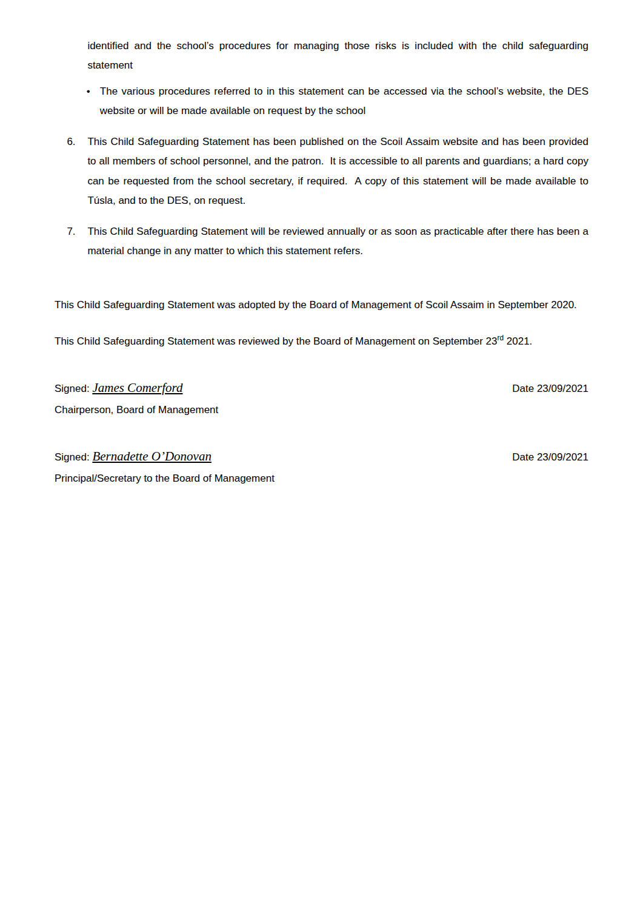identified and the school’s procedures for managing those risks is included with the child safeguarding statement
The various procedures referred to in this statement can be accessed via the school’s website, the DES website or will be made available on request by the school
This Child Safeguarding Statement has been published on the Scoil Assaim website and has been provided to all members of school personnel, and the patron. It is accessible to all parents and guardians; a hard copy can be requested from the school secretary, if required. A copy of this statement will be made available to Túsla, and to the DES, on request.
This Child Safeguarding Statement will be reviewed annually or as soon as practicable after there has been a material change in any matter to which this statement refers.
This Child Safeguarding Statement was adopted by the Board of Management of Scoil Assaim in September 2020.
This Child Safeguarding Statement was reviewed by the Board of Management on September 23rd 2021.
Signed: James Comerford Date 23/09/2021
Chairperson, Board of Management
Signed: Bernadette O’Donovan Date 23/09/2021
Principal/Secretary to the Board of Management